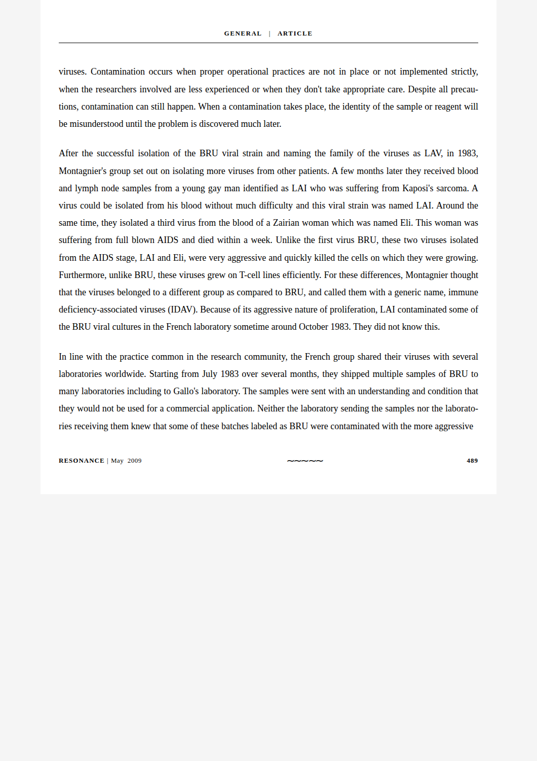GENERAL | ARTICLE
viruses. Contamination occurs when proper operational practices are not in place or not implemented strictly, when the researchers involved are less experienced or when they don't take appropriate care. Despite all precautions, contamination can still happen. When a contamination takes place, the identity of the sample or reagent will be misunderstood until the problem is discovered much later.
After the successful isolation of the BRU viral strain and naming the family of the viruses as LAV, in 1983, Montagnier's group set out on isolating more viruses from other patients. A few months later they received blood and lymph node samples from a young gay man identified as LAI who was suffering from Kaposi's sarcoma. A virus could be isolated from his blood without much difficulty and this viral strain was named LAI. Around the same time, they isolated a third virus from the blood of a Zairian woman which was named Eli. This woman was suffering from full blown AIDS and died within a week. Unlike the first virus BRU, these two viruses isolated from the AIDS stage, LAI and Eli, were very aggressive and quickly killed the cells on which they were growing. Furthermore, unlike BRU, these viruses grew on T-cell lines efficiently. For these differences, Montagnier thought that the viruses belonged to a different group as compared to BRU, and called them with a generic name, immune deficiency-associated viruses (IDAV). Because of its aggressive nature of proliferation, LAI contaminated some of the BRU viral cultures in the French laboratory sometime around October 1983. They did not know this.
In line with the practice common in the research community, the French group shared their viruses with several laboratories worldwide. Starting from July 1983 over several months, they shipped multiple samples of BRU to many laboratories including to Gallo's laboratory. The samples were sent with an understanding and condition that they would not be used for a commercial application. Neither the laboratory sending the samples nor the laboratories receiving them knew that some of these batches labeled as BRU were contaminated with the more aggressive
RESONANCE | May 2009
∼∼∼∼∼
489